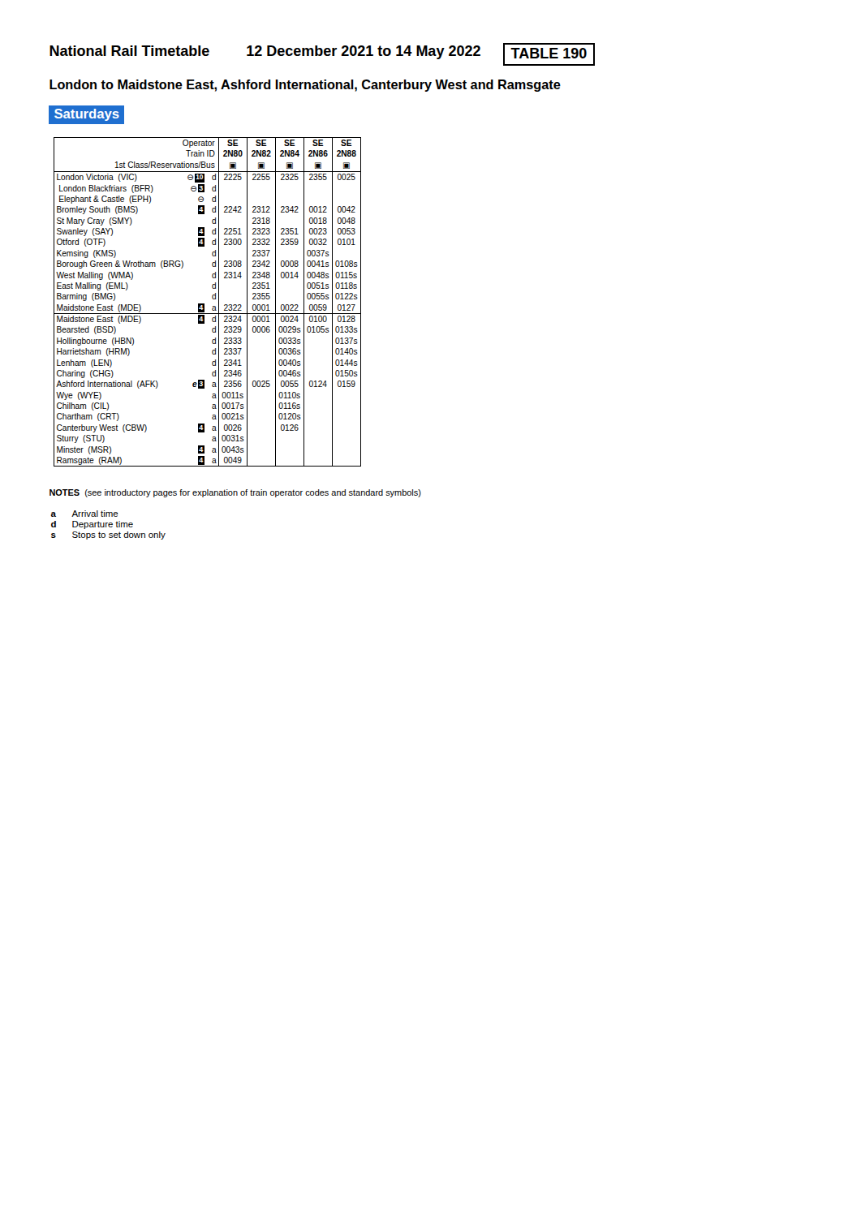National Rail Timetable
12 December 2021 to 14 May 2022
TABLE 190
London to Maidstone East, Ashford International, Canterbury West and Ramsgate
Saturdays
| Operator | SE | SE | SE | SE | SE |
| Train ID | 2N80 | 2N82 | 2N84 | 2N86 | 2N88 |
| 1st Class/Reservations/Bus | ▣ | ▣ | ▣ | ▣ | ▣ |
| London Victoria (VIC) | ⊖ 10 | d | 2225 | 2255 | 2325 | 2355 | 0025 |
| London Blackfriars (BFR) | ⊖ 3 | d | | | | | |
| Elephant & Castle (EPH) | ⊖ | d | | | | | |
| Bromley South (BMS) | 4 | d | 2242 | 2312 | 2342 | 0012 | 0042 |
| St Mary Cray (SMY) | | d | | 2318 | | 0018 | 0048 |
| Swanley (SAY) | 4 | d | 2251 | 2323 | 2351 | 0023 | 0053 |
| Otford (OTF) | 4 | d | 2300 | 2332 | 2359 | 0032 | 0101 |
| Kemsing (KMS) | | d | | 2337 | | 0037s | |
| Borough Green & Wrotham (BRG) | | d | 2308 | 2342 | 0008 | 0041s | 0108s |
| West Malling (WMA) | | d | 2314 | 2348 | 0014 | 0048s | 0115s |
| East Malling (EML) | | d | | 2351 | | 0051s | 0118s |
| Barming (BMG) | | d | | 2355 | | 0055s | 0122s |
| Maidstone East (MDE) | 4 | a | 2322 | 0001 | 0022 | 0059 | 0127 |
| Maidstone East (MDE) | 4 | d | 2324 | 0001 | 0024 | 0100 | 0128 |
| Bearsted (BSD) | | d | 2329 | 0006 | 0029s | 0105s | 0133s |
| Hollingbourne (HBN) | | d | 2333 | | 0033s | | 0137s |
| Harrietsham (HRM) | | d | 2337 | | 0036s | | 0140s |
| Lenham (LEN) | | d | 2341 | | 0040s | | 0144s |
| Charing (CHG) | | d | 2346 | | 0046s | | 0150s |
| Ashford International (AFK) | e 3 | a | 2356 | 0025 | 0055 | 0124 | 0159 |
| Wye (WYE) | | a | 0011s | | 0110s | | |
| Chilham (CIL) | | a | 0017s | | 0116s | | |
| Chartham (CRT) | | a | 0021s | | 0120s | | |
| Canterbury West (CBW) | 4 | a | 0026 | | 0126 | | |
| Sturry (STU) | | a | 0031s | | | | |
| Minster (MSR) | 4 | a | 0043s | | | | |
| Ramsgate (RAM) | 4 | a | 0049 | | | | |
NOTES (see introductory pages for explanation of train operator codes and standard symbols)
| a | Arrival time |
| d | Departure time |
| s | Stops to set down only |